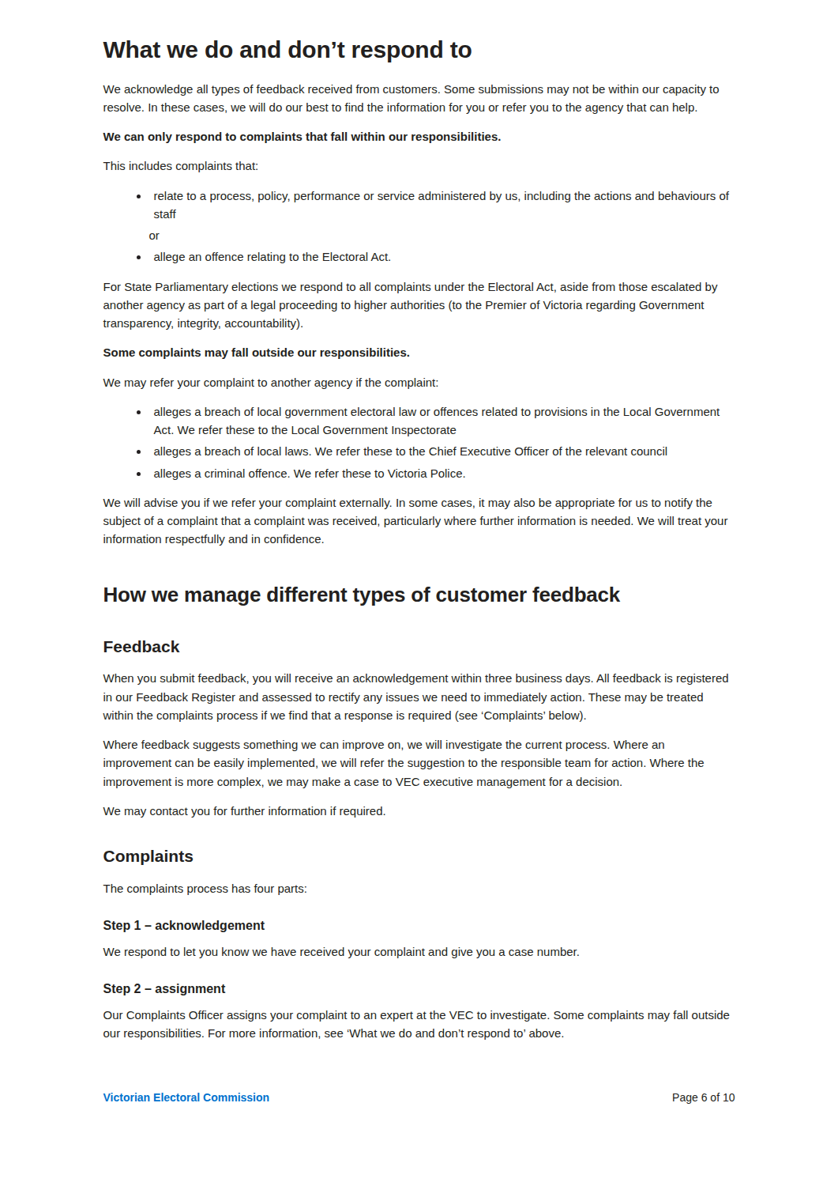What we do and don’t respond to
We acknowledge all types of feedback received from customers. Some submissions may not be within our capacity to resolve. In these cases, we will do our best to find the information for you or refer you to the agency that can help.
We can only respond to complaints that fall within our responsibilities.
This includes complaints that:
relate to a process, policy, performance or service administered by us, including the actions and behaviours of staff
or
allege an offence relating to the Electoral Act.
For State Parliamentary elections we respond to all complaints under the Electoral Act, aside from those escalated by another agency as part of a legal proceeding to higher authorities (to the Premier of Victoria regarding Government transparency, integrity, accountability).
Some complaints may fall outside our responsibilities.
We may refer your complaint to another agency if the complaint:
alleges a breach of local government electoral law or offences related to provisions in the Local Government Act. We refer these to the Local Government Inspectorate
alleges a breach of local laws. We refer these to the Chief Executive Officer of the relevant council
alleges a criminal offence. We refer these to Victoria Police.
We will advise you if we refer your complaint externally. In some cases, it may also be appropriate for us to notify the subject of a complaint that a complaint was received, particularly where further information is needed. We will treat your information respectfully and in confidence.
How we manage different types of customer feedback
Feedback
When you submit feedback, you will receive an acknowledgement within three business days. All feedback is registered in our Feedback Register and assessed to rectify any issues we need to immediately action. These may be treated within the complaints process if we find that a response is required (see ‘Complaints’ below).
Where feedback suggests something we can improve on, we will investigate the current process. Where an improvement can be easily implemented, we will refer the suggestion to the responsible team for action. Where the improvement is more complex, we may make a case to VEC executive management for a decision.
We may contact you for further information if required.
Complaints
The complaints process has four parts:
Step 1 – acknowledgement
We respond to let you know we have received your complaint and give you a case number.
Step 2 – assignment
Our Complaints Officer assigns your complaint to an expert at the VEC to investigate. Some complaints may fall outside our responsibilities. For more information, see ‘What we do and don’t respond to’ above.
Victorian Electoral Commission Page 6 of 10